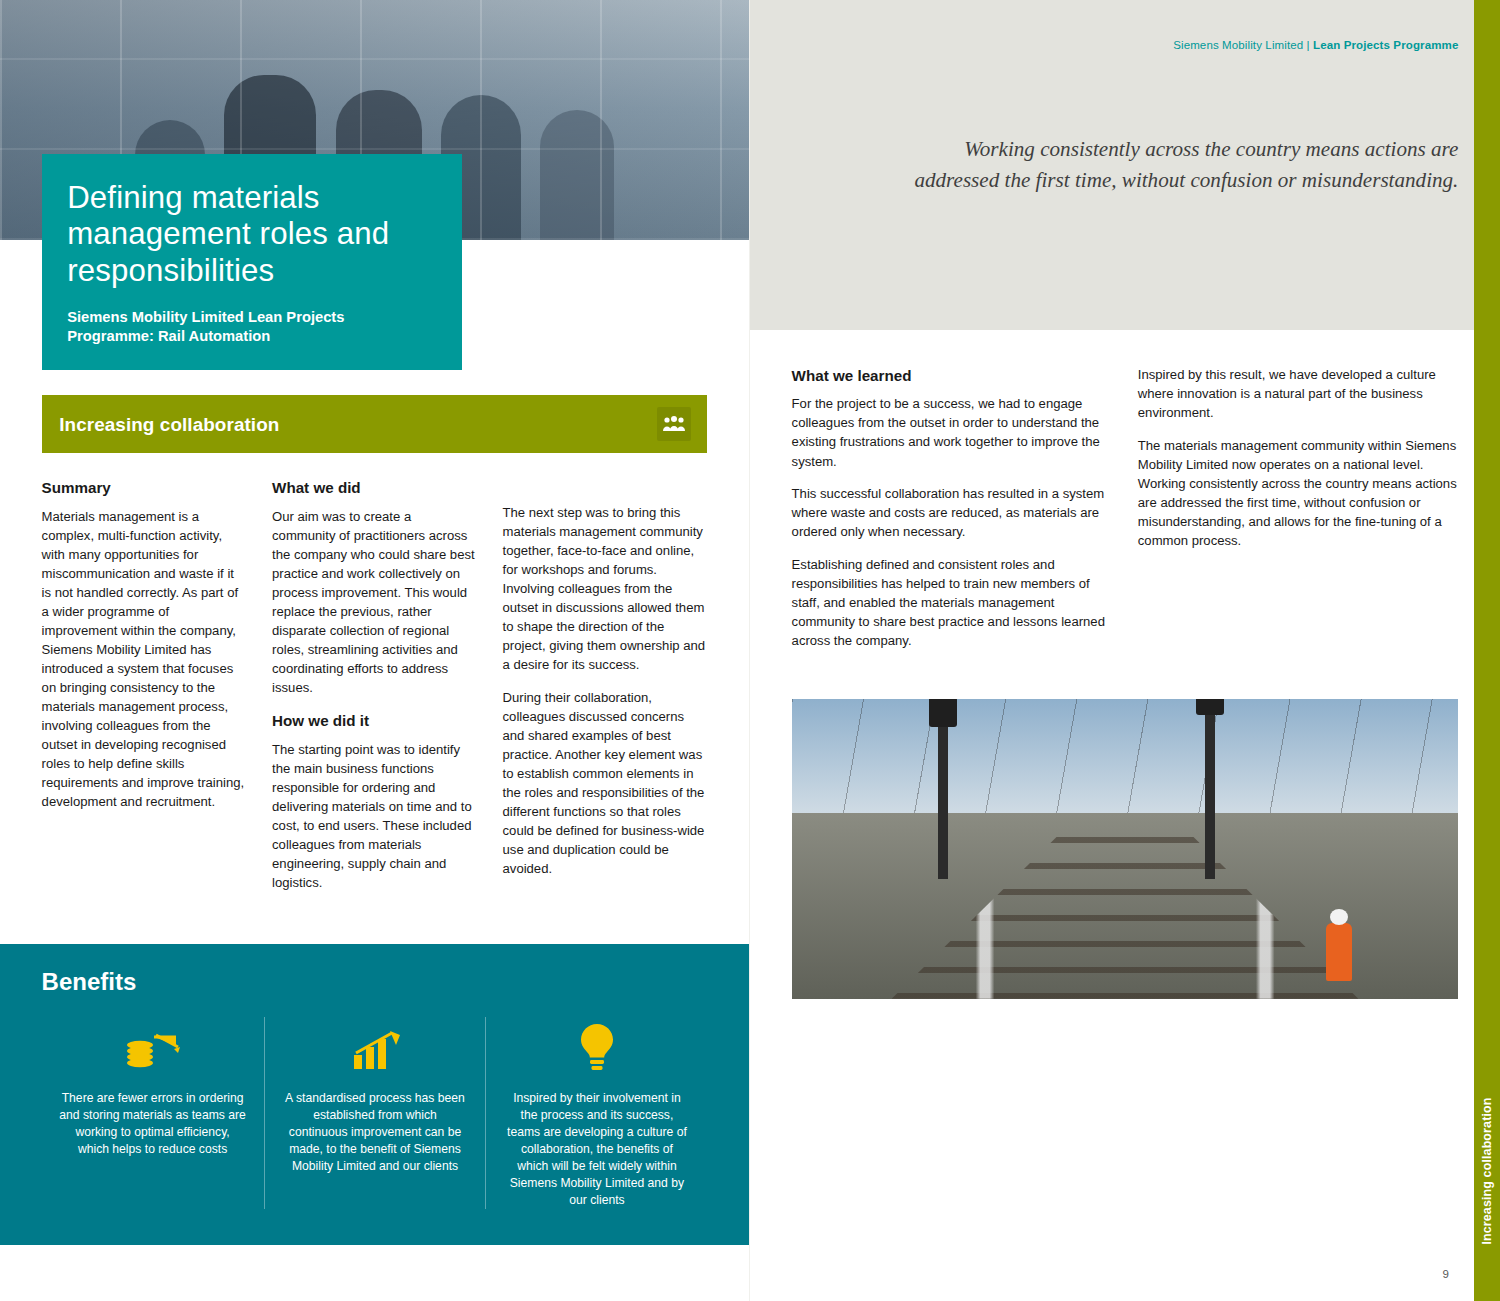Defining materials management roles and responsibilities
Siemens Mobility Limited Lean Projects
Programme: Rail Automation
Increasing collaboration
Summary
Materials management is a complex, multi-function activity, with many opportunities for miscommunication and waste if it is not handled correctly. As part of a wider programme of improvement within the company, Siemens Mobility Limited has introduced a system that focuses on bringing consistency to the materials management process, involving colleagues from the outset in developing recognised roles to help define skills requirements and improve training, development and recruitment.
What we did
Our aim was to create a community of practitioners across the company who could share best practice and work collectively on process improvement. This would replace the previous, rather disparate collection of regional roles, streamlining activities and coordinating efforts to address issues.
How we did it
The starting point was to identify the main business functions responsible for ordering and delivering materials on time and to cost, to end users. These included colleagues from materials engineering, supply chain and logistics.
The next step was to bring this materials management community together, face-to-face and online, for workshops and forums. Involving colleagues from the outset in discussions allowed them to shape the direction of the project, giving them ownership and a desire for its success.
During their collaboration, colleagues discussed concerns and shared examples of best practice. Another key element was to establish common elements in the roles and responsibilities of the different functions so that roles could be defined for business-wide use and duplication could be avoided.
Benefits
There are fewer errors in ordering and storing materials as teams are working to optimal efficiency, which helps to reduce costs
A standardised process has been established from which continuous improvement can be made, to the benefit of Siemens Mobility Limited and our clients
Inspired by their involvement in the process and its success, teams are developing a culture of collaboration, the benefits of which will be felt widely within Siemens Mobility Limited and by our clients
8
Siemens Mobility Limited | Lean Projects Programme
Working consistently across the country means actions are addressed the first time, without confusion or misunderstanding.
What we learned
For the project to be a success, we had to engage colleagues from the outset in order to understand the existing frustrations and work together to improve the system.
This successful collaboration has resulted in a system where waste and costs are reduced, as materials are ordered only when necessary.
Establishing defined and consistent roles and responsibilities has helped to train new members of staff, and enabled the materials management community to share best practice and lessons learned across the company.
Inspired by this result, we have developed a culture where innovation is a natural part of the business environment.
The materials management community within Siemens Mobility Limited now operates on a national level. Working consistently across the country means actions are addressed the first time, without confusion or misunderstanding, and allows for the fine-tuning of a common process.
Increasing collaboration
9